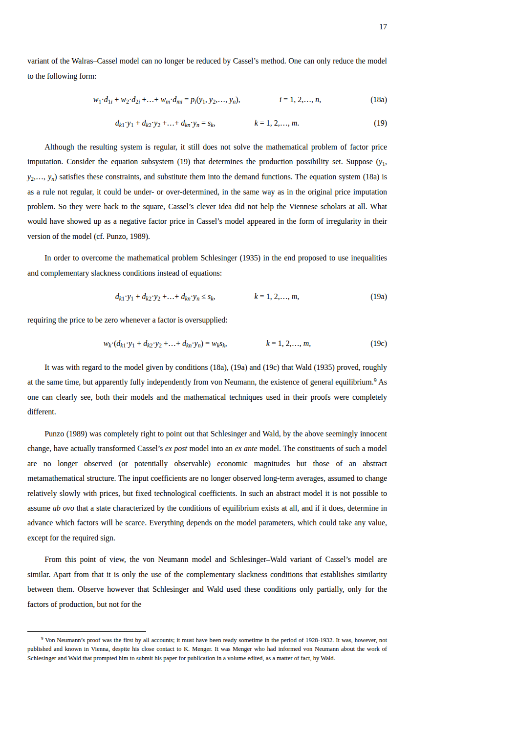17
variant of the Walras–Cassel model can no longer be reduced by Cassel’s method. One can only reduce the model to the following form:
w1·d1i + w2·d2i +…+ wm·dmi = pi(y1, y2,…, yn), i = 1, 2,…, n, (18a)
dk1·y1 + dk2·y2 +…+ dkn·yn = sk, k = 1, 2,…, m. (19)
Although the resulting system is regular, it still does not solve the mathematical problem of factor price imputation. Consider the equation subsystem (19) that determines the production possibility set. Suppose (y1, y2,…, yn) satisfies these constraints, and substitute them into the demand functions. The equation system (18a) is as a rule not regular, it could be under- or over-determined, in the same way as in the original price imputation problem. So they were back to the square, Cassel’s clever idea did not help the Viennese scholars at all. What would have showed up as a negative factor price in Cassel’s model appeared in the form of irregularity in their version of the model (cf. Punzo, 1989).
In order to overcome the mathematical problem Schlesinger (1935) in the end proposed to use inequalities and complementary slackness conditions instead of equations:
dk1·y1 + dk2·y2 +…+ dkn·yn ≤ sk, k = 1, 2,…, m, (19a)
requiring the price to be zero whenever a factor is oversupplied:
wk·(dk1·y1 + dk2·y2 +…+ dkn·yn) = wksk, k = 1, 2,…, m, (19c)
It was with regard to the model given by conditions (18a), (19a) and (19c) that Wald (1935) proved, roughly at the same time, but apparently fully independently from von Neumann, the existence of general equilibrium.9 As one can clearly see, both their models and the mathematical techniques used in their proofs were completely different.
Punzo (1989) was completely right to point out that Schlesinger and Wald, by the above seemingly innocent change, have actually transformed Cassel’s ex post model into an ex ante model. The constituents of such a model are no longer observed (or potentially observable) economic magnitudes but those of an abstract metamathematical structure. The input coefficients are no longer observed long-term averages, assumed to change relatively slowly with prices, but fixed technological coefficients. In such an abstract model it is not possible to assume ab ovo that a state characterized by the conditions of equilibrium exists at all, and if it does, determine in advance which factors will be scarce. Everything depends on the model parameters, which could take any value, except for the required sign.
From this point of view, the von Neumann model and Schlesinger–Wald variant of Cassel’s model are similar. Apart from that it is only the use of the complementary slackness conditions that establishes similarity between them. Observe however that Schlesinger and Wald used these conditions only partially, only for the factors of production, but not for the
9 Von Neumann’s proof was the first by all accounts; it must have been ready sometime in the period of 1928-1932. It was, however, not published and known in Vienna, despite his close contact to K. Menger. It was Menger who had informed von Neumann about the work of Schlesinger and Wald that prompted him to submit his paper for publication in a volume edited, as a matter of fact, by Wald.